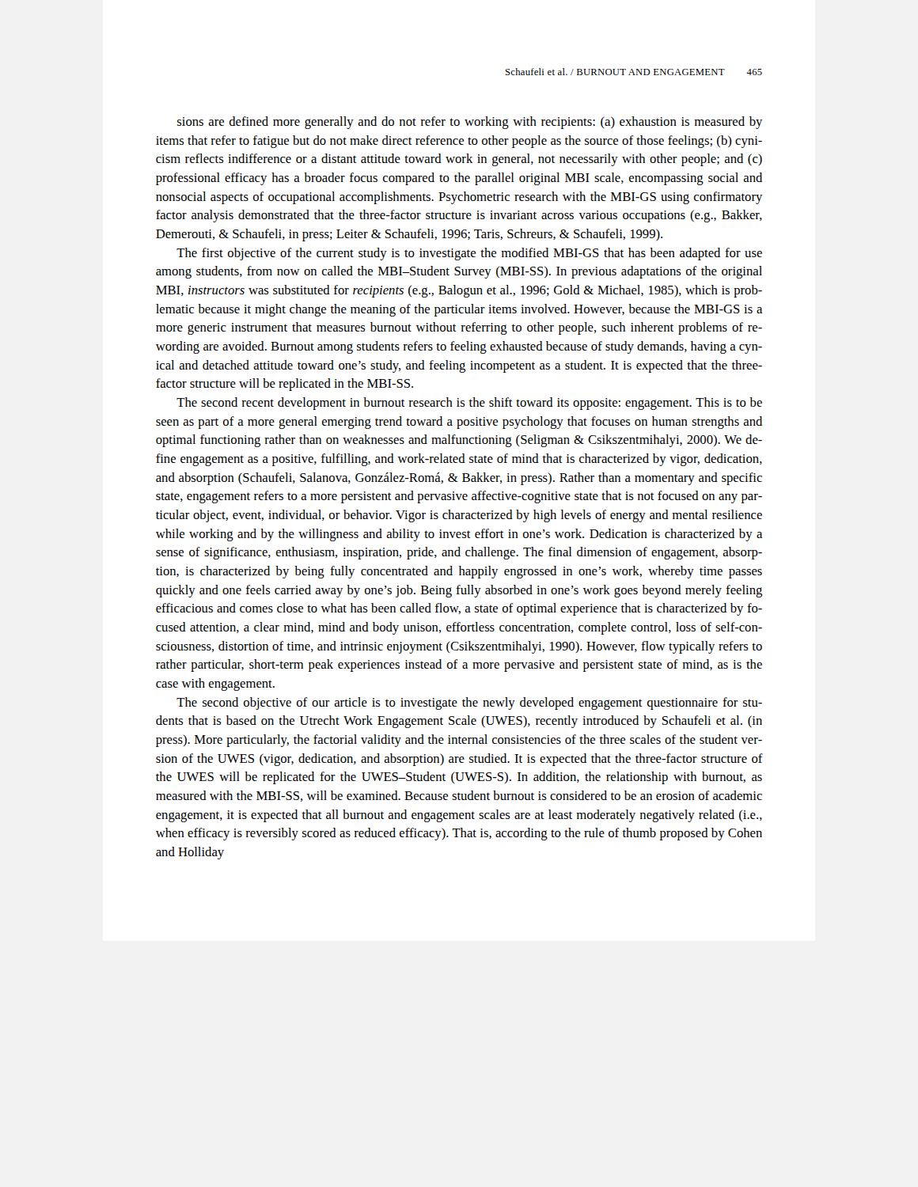Schaufeli et al. / Burnout and Engagement 465
sions are defined more generally and do not refer to working with recipients: (a) exhaustion is measured by items that refer to fatigue but do not make direct reference to other people as the source of those feelings; (b) cynicism reflects indifference or a distant attitude toward work in general, not necessarily with other people; and (c) professional efficacy has a broader focus compared to the parallel original MBI scale, encompassing social and nonsocial aspects of occupational accomplishments. Psychometric research with the MBI-GS using confirmatory factor analysis demonstrated that the three-factor structure is invariant across various occupations (e.g., Bakker, Demerouti, & Schaufeli, in press; Leiter & Schaufeli, 1996; Taris, Schreurs, & Schaufeli, 1999).
The first objective of the current study is to investigate the modified MBI-GS that has been adapted for use among students, from now on called the MBI–Student Survey (MBI-SS). In previous adaptations of the original MBI, instructors was substituted for recipients (e.g., Balogun et al., 1996; Gold & Michael, 1985), which is problematic because it might change the meaning of the particular items involved. However, because the MBI-GS is a more generic instrument that measures burnout without referring to other people, such inherent problems of rewording are avoided. Burnout among students refers to feeling exhausted because of study demands, having a cynical and detached attitude toward one’s study, and feeling incompetent as a student. It is expected that the three-factor structure will be replicated in the MBI-SS.
The second recent development in burnout research is the shift toward its opposite: engagement. This is to be seen as part of a more general emerging trend toward a positive psychology that focuses on human strengths and optimal functioning rather than on weaknesses and malfunctioning (Seligman & Csikszentmihalyi, 2000). We define engagement as a positive, fulfilling, and work-related state of mind that is characterized by vigor, dedication, and absorption (Schaufeli, Salanova, González-Romá, & Bakker, in press). Rather than a momentary and specific state, engagement refers to a more persistent and pervasive affective-cognitive state that is not focused on any particular object, event, individual, or behavior. Vigor is characterized by high levels of energy and mental resilience while working and by the willingness and ability to invest effort in one’s work. Dedication is characterized by a sense of significance, enthusiasm, inspiration, pride, and challenge. The final dimension of engagement, absorption, is characterized by being fully concentrated and happily engrossed in one’s work, whereby time passes quickly and one feels carried away by one’s job. Being fully absorbed in one’s work goes beyond merely feeling efficacious and comes close to what has been called flow, a state of optimal experience that is characterized by focused attention, a clear mind, mind and body unison, effortless concentration, complete control, loss of self-consciousness, distortion of time, and intrinsic enjoyment (Csikszentmihalyi, 1990). However, flow typically refers to rather particular, short-term peak experiences instead of a more pervasive and persistent state of mind, as is the case with engagement.
The second objective of our article is to investigate the newly developed engagement questionnaire for students that is based on the Utrecht Work Engagement Scale (UWES), recently introduced by Schaufeli et al. (in press). More particularly, the factorial validity and the internal consistencies of the three scales of the student version of the UWES (vigor, dedication, and absorption) are studied. It is expected that the three-factor structure of the UWES will be replicated for the UWES–Student (UWES-S). In addition, the relationship with burnout, as measured with the MBI-SS, will be examined. Because student burnout is considered to be an erosion of academic engagement, it is expected that all burnout and engagement scales are at least moderately negatively related (i.e., when efficacy is reversibly scored as reduced efficacy). That is, according to the rule of thumb proposed by Cohen and Holliday